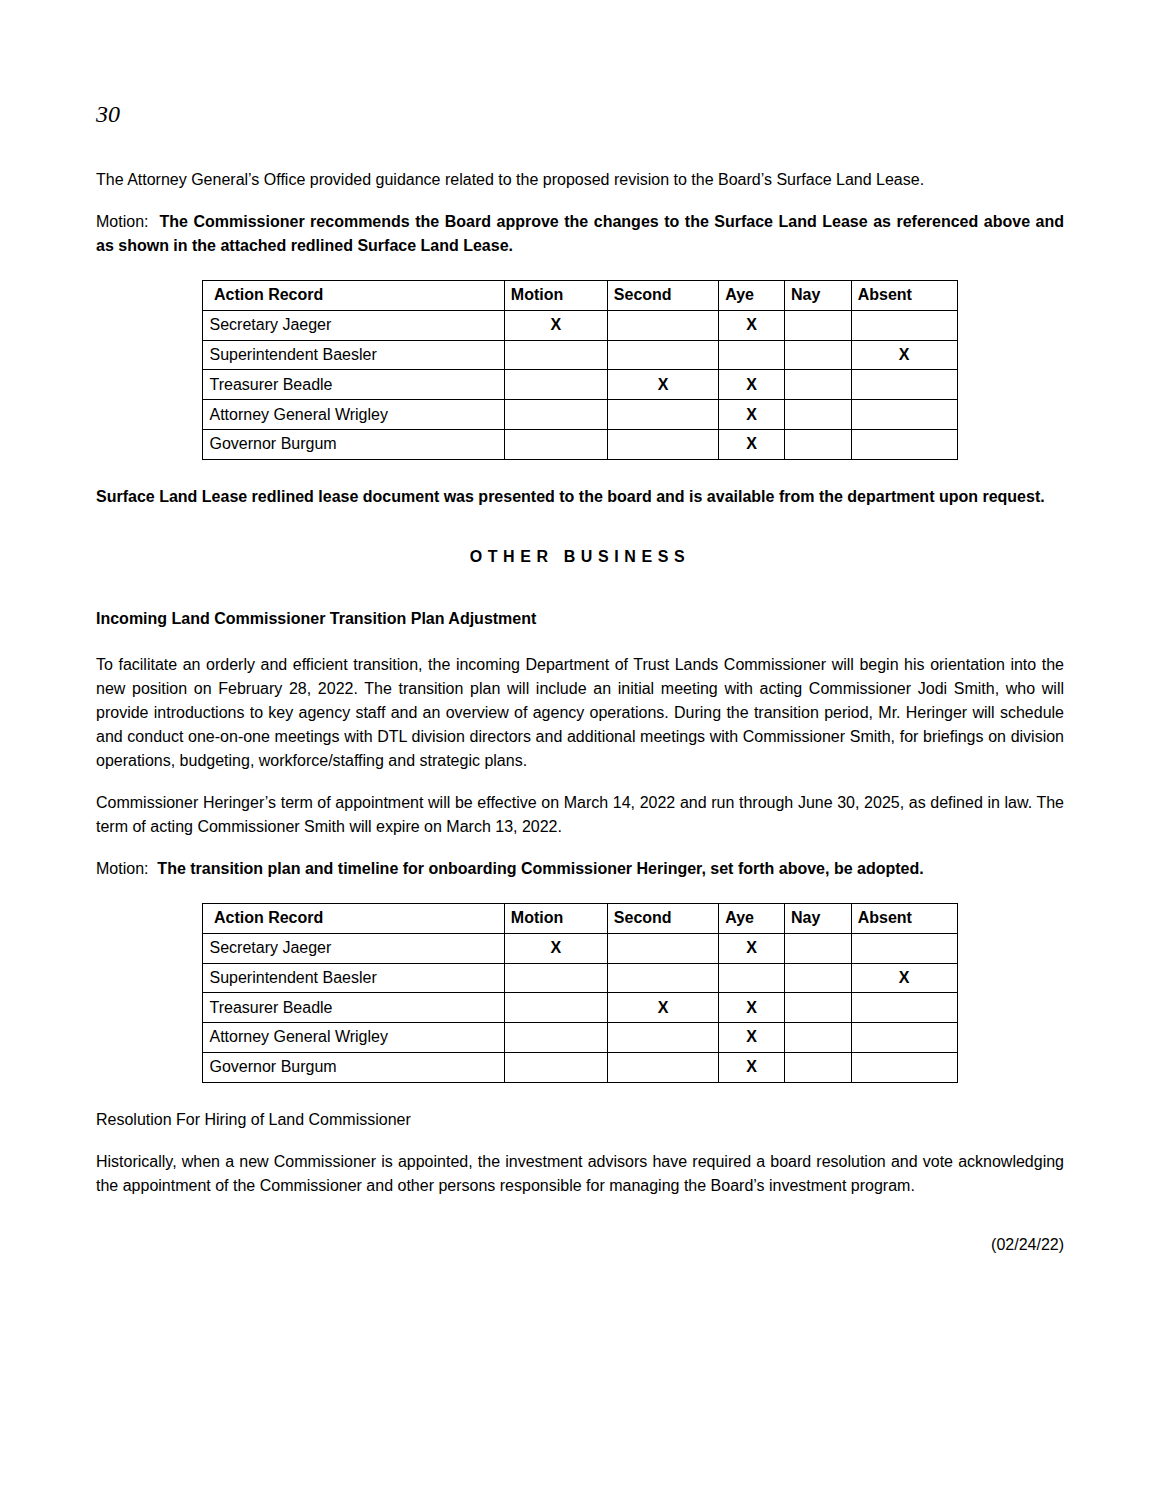30
The Attorney General’s Office provided guidance related to the proposed revision to the Board’s Surface Land Lease.
Motion: The Commissioner recommends the Board approve the changes to the Surface Land Lease as referenced above and as shown in the attached redlined Surface Land Lease.
| Action Record | Motion | Second | Aye | Nay | Absent |
| --- | --- | --- | --- | --- | --- |
| Secretary Jaeger | X | | X | | |
| Superintendent Baesler | | | | | X |
| Treasurer Beadle | | X | X | | |
| Attorney General Wrigley | | | X | | |
| Governor Burgum | | | X | | |
Surface Land Lease redlined lease document was presented to the board and is available from the department upon request.
OTHER BUSINESS
Incoming Land Commissioner Transition Plan Adjustment
To facilitate an orderly and efficient transition, the incoming Department of Trust Lands Commissioner will begin his orientation into the new position on February 28, 2022. The transition plan will include an initial meeting with acting Commissioner Jodi Smith, who will provide introductions to key agency staff and an overview of agency operations. During the transition period, Mr. Heringer will schedule and conduct one-on-one meetings with DTL division directors and additional meetings with Commissioner Smith, for briefings on division operations, budgeting, workforce/staffing and strategic plans.
Commissioner Heringer’s term of appointment will be effective on March 14, 2022 and run through June 30, 2025, as defined in law. The term of acting Commissioner Smith will expire on March 13, 2022.
Motion: The transition plan and timeline for onboarding Commissioner Heringer, set forth above, be adopted.
| Action Record | Motion | Second | Aye | Nay | Absent |
| --- | --- | --- | --- | --- | --- |
| Secretary Jaeger | X | | X | | |
| Superintendent Baesler | | | | | X |
| Treasurer Beadle | | X | X | | |
| Attorney General Wrigley | | | X | | |
| Governor Burgum | | | X | | |
Resolution For Hiring of Land Commissioner
Historically, when a new Commissioner is appointed, the investment advisors have required a board resolution and vote acknowledging the appointment of the Commissioner and other persons responsible for managing the Board’s investment program.
(02/24/22)